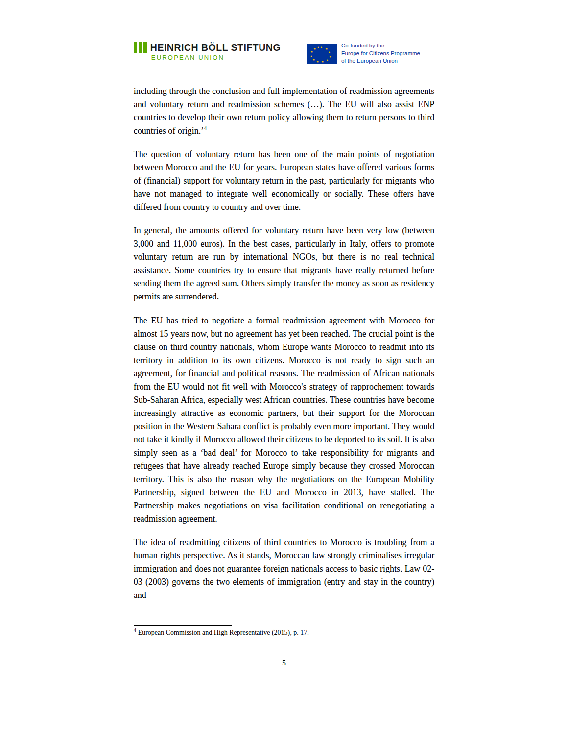HEINRICH BÖLL STIFTUNG
EUROPEAN UNION
★ ★ ★ ★ ★ ★ ★ ★ ★ ★ ★ ★
Co-funded by the
Europe for Citizens Programme
of the European Union
including through the conclusion and full implementation of readmission agreements and voluntary return and readmission schemes (…). The EU will also assist ENP countries to develop their own return policy allowing them to return persons to third countries of origin.’4
The question of voluntary return has been one of the main points of negotiation between Morocco and the EU for years. European states have offered various forms of (financial) support for voluntary return in the past, particularly for migrants who have not managed to integrate well economically or socially. These offers have differed from country to country and over time.
In general, the amounts offered for voluntary return have been very low (between 3,000 and 11,000 euros). In the best cases, particularly in Italy, offers to promote voluntary return are run by international NGOs, but there is no real technical assistance. Some countries try to ensure that migrants have really returned before sending them the agreed sum. Others simply transfer the money as soon as residency permits are surrendered.
The EU has tried to negotiate a formal readmission agreement with Morocco for almost 15 years now, but no agreement has yet been reached. The crucial point is the clause on third country nationals, whom Europe wants Morocco to readmit into its territory in addition to its own citizens. Morocco is not ready to sign such an agreement, for financial and political reasons. The readmission of African nationals from the EU would not fit well with Morocco's strategy of rapprochement towards Sub-Saharan Africa, especially west African countries. These countries have become increasingly attractive as economic partners, but their support for the Moroccan position in the Western Sahara conflict is probably even more important. They would not take it kindly if Morocco allowed their citizens to be deported to its soil. It is also simply seen as a ‘bad deal’ for Morocco to take responsibility for migrants and refugees that have already reached Europe simply because they crossed Moroccan territory. This is also the reason why the negotiations on the European Mobility Partnership, signed between the EU and Morocco in 2013, have stalled. The Partnership makes negotiations on visa facilitation conditional on renegotiating a readmission agreement.
The idea of readmitting citizens of third countries to Morocco is troubling from a human rights perspective. As it stands, Moroccan law strongly criminalises irregular immigration and does not guarantee foreign nationals access to basic rights. Law 02-03 (2003) governs the two elements of immigration (entry and stay in the country) and
4 European Commission and High Representative (2015), p. 17.
5